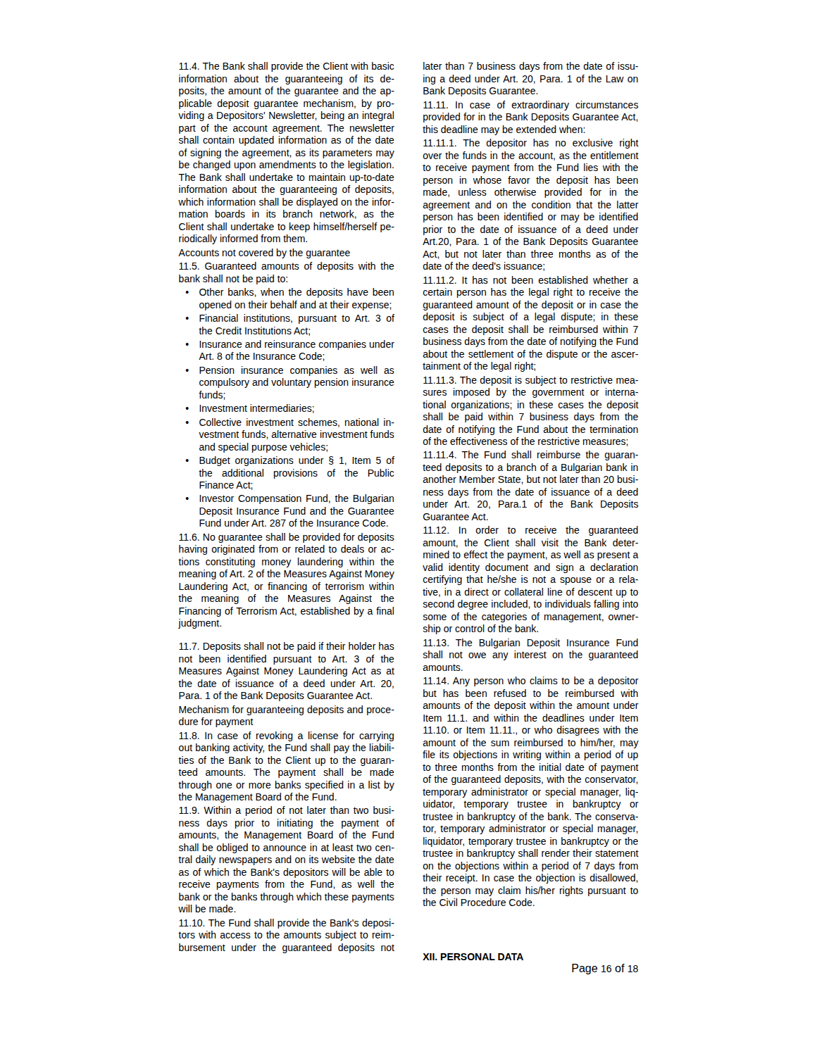11.4. The Bank shall provide the Client with basic information about the guaranteeing of its deposits, the amount of the guarantee and the applicable deposit guarantee mechanism, by providing a Depositors' Newsletter, being an integral part of the account agreement. The newsletter shall contain updated information as of the date of signing the agreement, as its parameters may be changed upon amendments to the legislation. The Bank shall undertake to maintain up-to-date information about the guaranteeing of deposits, which information shall be displayed on the information boards in its branch network, as the Client shall undertake to keep himself/herself periodically informed from them.
Accounts not covered by the guarantee
11.5. Guaranteed amounts of deposits with the bank shall not be paid to:
Other banks, when the deposits have been opened on their behalf and at their expense;
Financial institutions, pursuant to Art. 3 of the Credit Institutions Act;
Insurance and reinsurance companies under Art. 8 of the Insurance Code;
Pension insurance companies as well as compulsory and voluntary pension insurance funds;
Investment intermediaries;
Collective investment schemes, national investment funds, alternative investment funds and special purpose vehicles;
Budget organizations under § 1, Item 5 of the additional provisions of the Public Finance Act;
Investor Compensation Fund, the Bulgarian Deposit Insurance Fund and the Guarantee Fund under Art. 287 of the Insurance Code.
11.6. No guarantee shall be provided for deposits having originated from or related to deals or actions constituting money laundering within the meaning of Art. 2 of the Measures Against Money Laundering Act, or financing of terrorism within the meaning of the Measures Against the Financing of Terrorism Act, established by a final judgment.
11.7. Deposits shall not be paid if their holder has not been identified pursuant to Art. 3 of the Measures Against Money Laundering Act as at the date of issuance of a deed under Art. 20, Para. 1 of the Bank Deposits Guarantee Act.
Mechanism for guaranteeing deposits and procedure for payment
11.8. In case of revoking a license for carrying out banking activity, the Fund shall pay the liabilities of the Bank to the Client up to the guaranteed amounts. The payment shall be made through one or more banks specified in a list by the Management Board of the Fund.
11.9. Within a period of not later than two business days prior to initiating the payment of amounts, the Management Board of the Fund shall be obliged to announce in at least two central daily newspapers and on its website the date as of which the Bank's depositors will be able to receive payments from the Fund, as well the bank or the banks through which these payments will be made.
11.10. The Fund shall provide the Bank's depositors with access to the amounts subject to reimbursement under the guaranteed deposits not later than 7 business days from the date of issuing a deed under Art. 20, Para. 1 of the Law on Bank Deposits Guarantee.
11.11. In case of extraordinary circumstances provided for in the Bank Deposits Guarantee Act, this deadline may be extended when:
11.11.1. The depositor has no exclusive right over the funds in the account, as the entitlement to receive payment from the Fund lies with the person in whose favor the deposit has been made, unless otherwise provided for in the agreement and on the condition that the latter person has been identified or may be identified prior to the date of issuance of a deed under Art.20, Para. 1 of the Bank Deposits Guarantee Act, but not later than three months as of the date of the deed's issuance;
11.11.2. It has not been established whether a certain person has the legal right to receive the guaranteed amount of the deposit or in case the deposit is subject of a legal dispute; in these cases the deposit shall be reimbursed within 7 business days from the date of notifying the Fund about the settlement of the dispute or the ascertainment of the legal right;
11.11.3. The deposit is subject to restrictive measures imposed by the government or international organizations; in these cases the deposit shall be paid within 7 business days from the date of notifying the Fund about the termination of the effectiveness of the restrictive measures;
11.11.4. The Fund shall reimburse the guaranteed deposits to a branch of a Bulgarian bank in another Member State, but not later than 20 business days from the date of issuance of a deed under Art. 20, Para.1 of the Bank Deposits Guarantee Act.
11.12. In order to receive the guaranteed amount, the Client shall visit the Bank determined to effect the payment, as well as present a valid identity document and sign a declaration certifying that he/she is not a spouse or a relative, in a direct or collateral line of descent up to second degree included, to individuals falling into some of the categories of management, ownership or control of the bank.
11.13. The Bulgarian Deposit Insurance Fund shall not owe any interest on the guaranteed amounts.
11.14. Any person who claims to be a depositor but has been refused to be reimbursed with amounts of the deposit within the amount under Item 11.1. and within the deadlines under Item 11.10. or Item 11.11., or who disagrees with the amount of the sum reimbursed to him/her, may file its objections in writing within a period of up to three months from the initial date of payment of the guaranteed deposits, with the conservator, temporary administrator or special manager, liquidator, temporary trustee in bankruptcy or trustee in bankruptcy of the bank. The conservator, temporary administrator or special manager, liquidator, temporary trustee in bankruptcy or the trustee in bankruptcy shall render their statement on the objections within a period of 7 days from their receipt. In case the objection is disallowed, the person may claim his/her rights pursuant to the Civil Procedure Code.
XII. PERSONAL DATA
Page 16 of 18